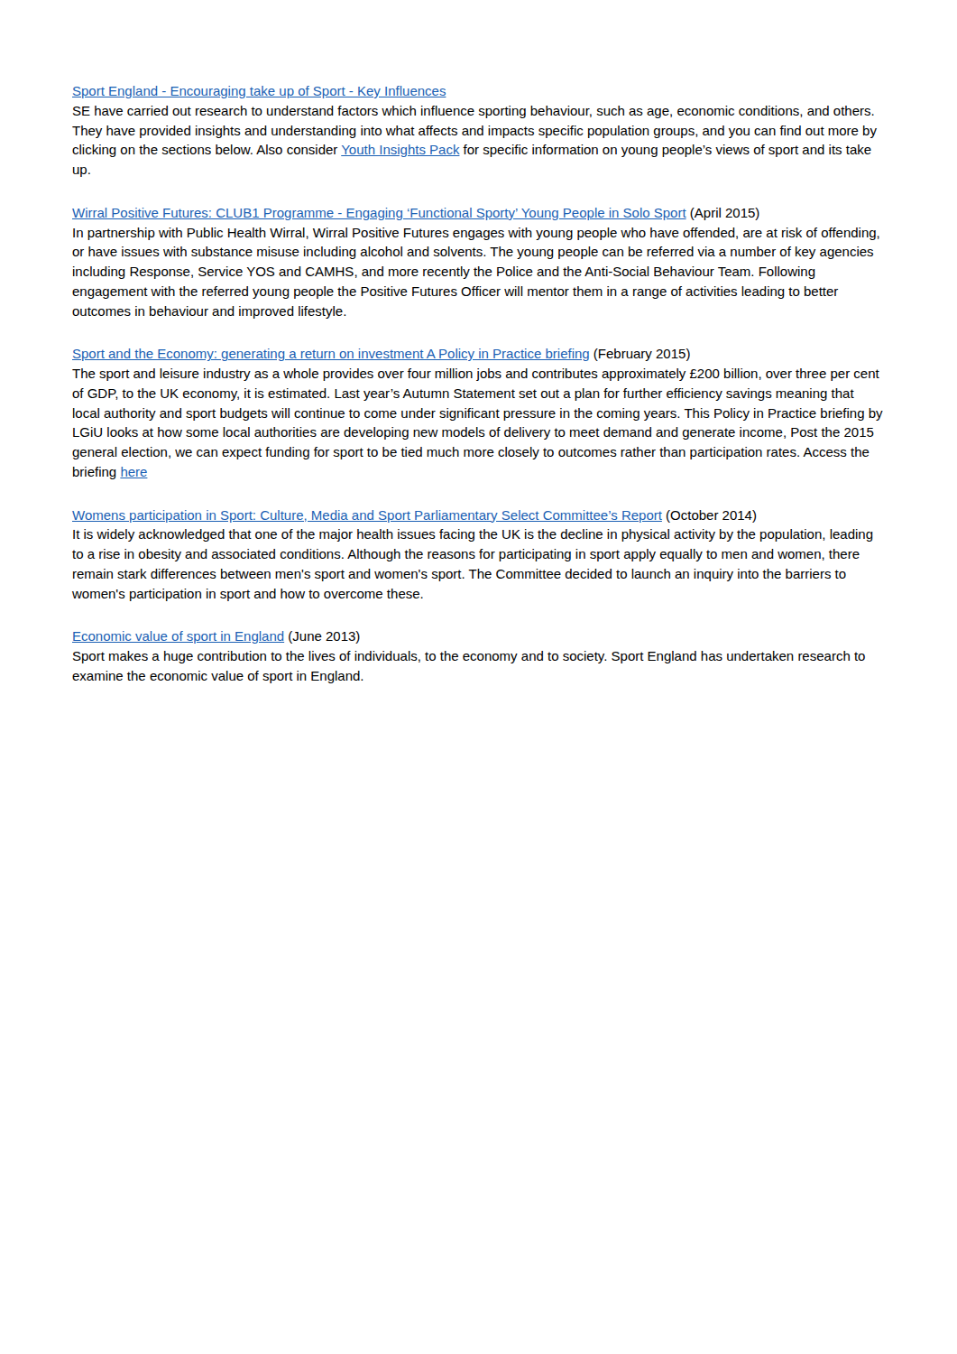Sport England - Encouraging take up of Sport - Key Influences
SE have carried out research to understand factors which influence sporting behaviour, such as age, economic conditions, and others. They have provided insights and understanding into what affects and impacts specific population groups, and you can find out more by clicking on the sections below. Also consider Youth Insights Pack for specific information on young people’s views of sport and its take up.
Wirral Positive Futures: CLUB1 Programme - Engaging ‘Functional Sporty’ Young People in Solo Sport
(April 2015)
In partnership with Public Health Wirral, Wirral Positive Futures engages with young people who have offended, are at risk of offending, or have issues with substance misuse including alcohol and solvents. The young people can be referred via a number of key agencies including Response, Service YOS and CAMHS, and more recently the Police and the Anti-Social Behaviour Team. Following engagement with the referred young people the Positive Futures Officer will mentor them in a range of activities leading to better outcomes in behaviour and improved lifestyle.
Sport and the Economy: generating a return on investment A Policy in Practice briefing
(February 2015)
The sport and leisure industry as a whole provides over four million jobs and contributes approximately £200 billion, over three per cent of GDP, to the UK economy, it is estimated. Last year’s Autumn Statement set out a plan for further efficiency savings meaning that local authority and sport budgets will continue to come under significant pressure in the coming years. This Policy in Practice briefing by LGiU looks at how some local authorities are developing new models of delivery to meet demand and generate income, Post the 2015 general election, we can expect funding for sport to be tied much more closely to outcomes rather than participation rates. Access the briefing here
Womens participation in Sport: Culture, Media and Sport Parliamentary Select Committee’s Report
(October 2014)
It is widely acknowledged that one of the major health issues facing the UK is the decline in physical activity by the population, leading to a rise in obesity and associated conditions. Although the reasons for participating in sport apply equally to men and women, there remain stark differences between men's sport and women's sport. The Committee decided to launch an inquiry into the barriers to women's participation in sport and how to overcome these.
Economic value of sport in England
(June 2013)
Sport makes a huge contribution to the lives of individuals, to the economy and to society. Sport England has undertaken research to examine the economic value of sport in England.